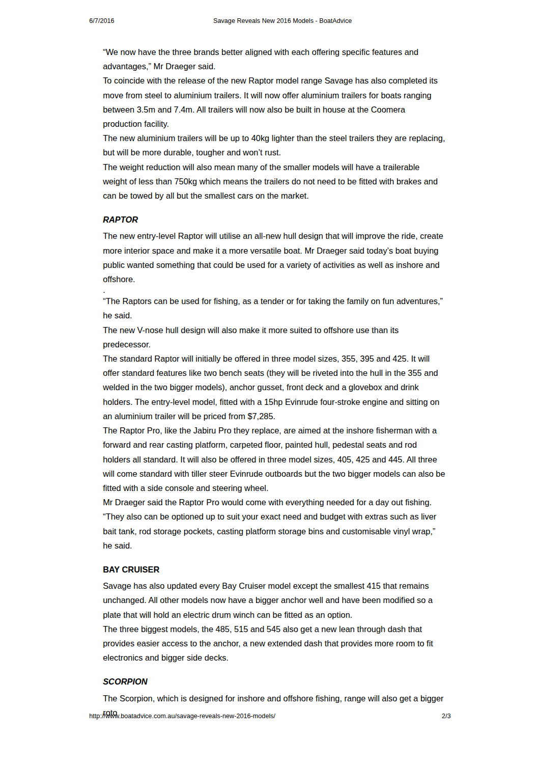6/7/2016
Savage Reveals New 2016 Models - BoatAdvice
“We now have the three brands better aligned with each offering specific features and advantages,” Mr Draeger said.
To coincide with the release of the new Raptor model range Savage has also completed its move from steel to aluminium trailers. It will now offer aluminium trailers for boats ranging between 3.5m and 7.4m. All trailers will now also be built in house at the Coomera production facility.
The new aluminium trailers will be up to 40kg lighter than the steel trailers they are replacing, but will be more durable, tougher and won’t rust.
The weight reduction will also mean many of the smaller models will have a trailerable weight of less than 750kg which means the trailers do not need to be fitted with brakes and can be towed by all but the smallest cars on the market.
RAPTOR
The new entry-level Raptor will utilise an all-new hull design that will improve the ride, create more interior space and make it a more versatile boat. Mr Draeger said today’s boat buying public wanted something that could be used for a variety of activities as well as inshore and offshore.
.
“The Raptors can be used for fishing, as a tender or for taking the family on fun adventures,” he said.
The new V-nose hull design will also make it more suited to offshore use than its predecessor.
The standard Raptor will initially be offered in three model sizes, 355, 395 and 425. It will offer standard features like two bench seats (they will be riveted into the hull in the 355 and welded in the two bigger models), anchor gusset, front deck and a glovebox and drink holders. The entry-level model, fitted with a 15hp Evinrude four-stroke engine and sitting on an aluminium trailer will be priced from $7,285.
The Raptor Pro, like the Jabiru Pro they replace, are aimed at the inshore fisherman with a forward and rear casting platform, carpeted floor, painted hull, pedestal seats and rod holders all standard. It will also be offered in three model sizes, 405, 425 and 445. All three will come standard with tiller steer Evinrude outboards but the two bigger models can also be fitted with a side console and steering wheel.
Mr Draeger said the Raptor Pro would come with everything needed for a day out fishing.
“They also can be optioned up to suit your exact need and budget with extras such as liver bait tank, rod storage pockets, casting platform storage bins and customisable vinyl wrap,” he said.
BAY CRUISER
Savage has also updated every Bay Cruiser model except the smallest 415 that remains unchanged. All other models now have a bigger anchor well and have been modified so a plate that will hold an electric drum winch can be fitted as an option.
The three biggest models, the 485, 515 and 545 also get a new lean through dash that provides easier access to the anchor, a new extended dash that provides more room to fit electronics and bigger side decks.
SCORPION
The Scorpion, which is designed for inshore and offshore fishing, range will also get a bigger roto
http://www.boatadvice.com.au/savage-reveals-new-2016-models/ 2/3